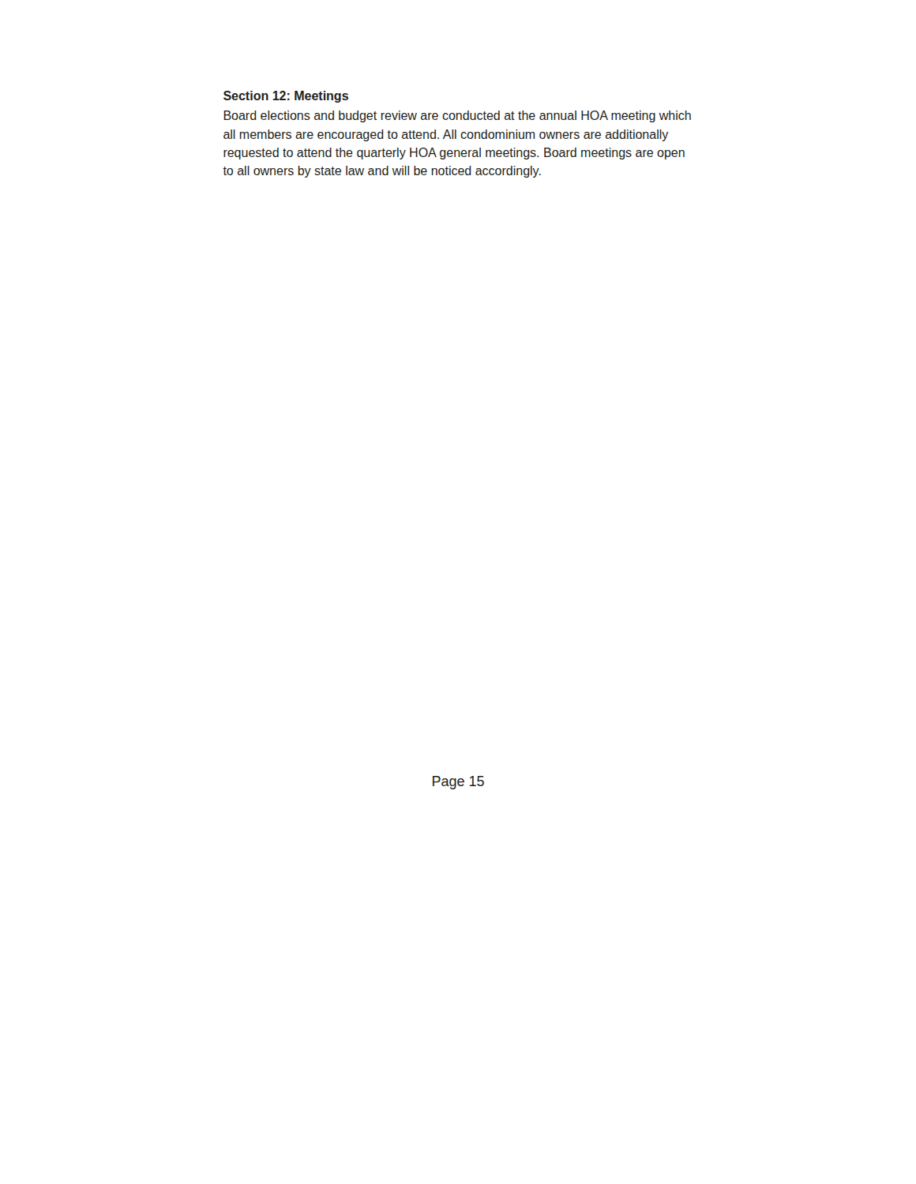Section 12: Meetings
Board elections and budget review are conducted at the annual HOA meeting which all members are encouraged to attend. All condominium owners are additionally requested to attend the quarterly HOA general meetings. Board meetings are open to all owners by state law and will be noticed accordingly.
Page 15